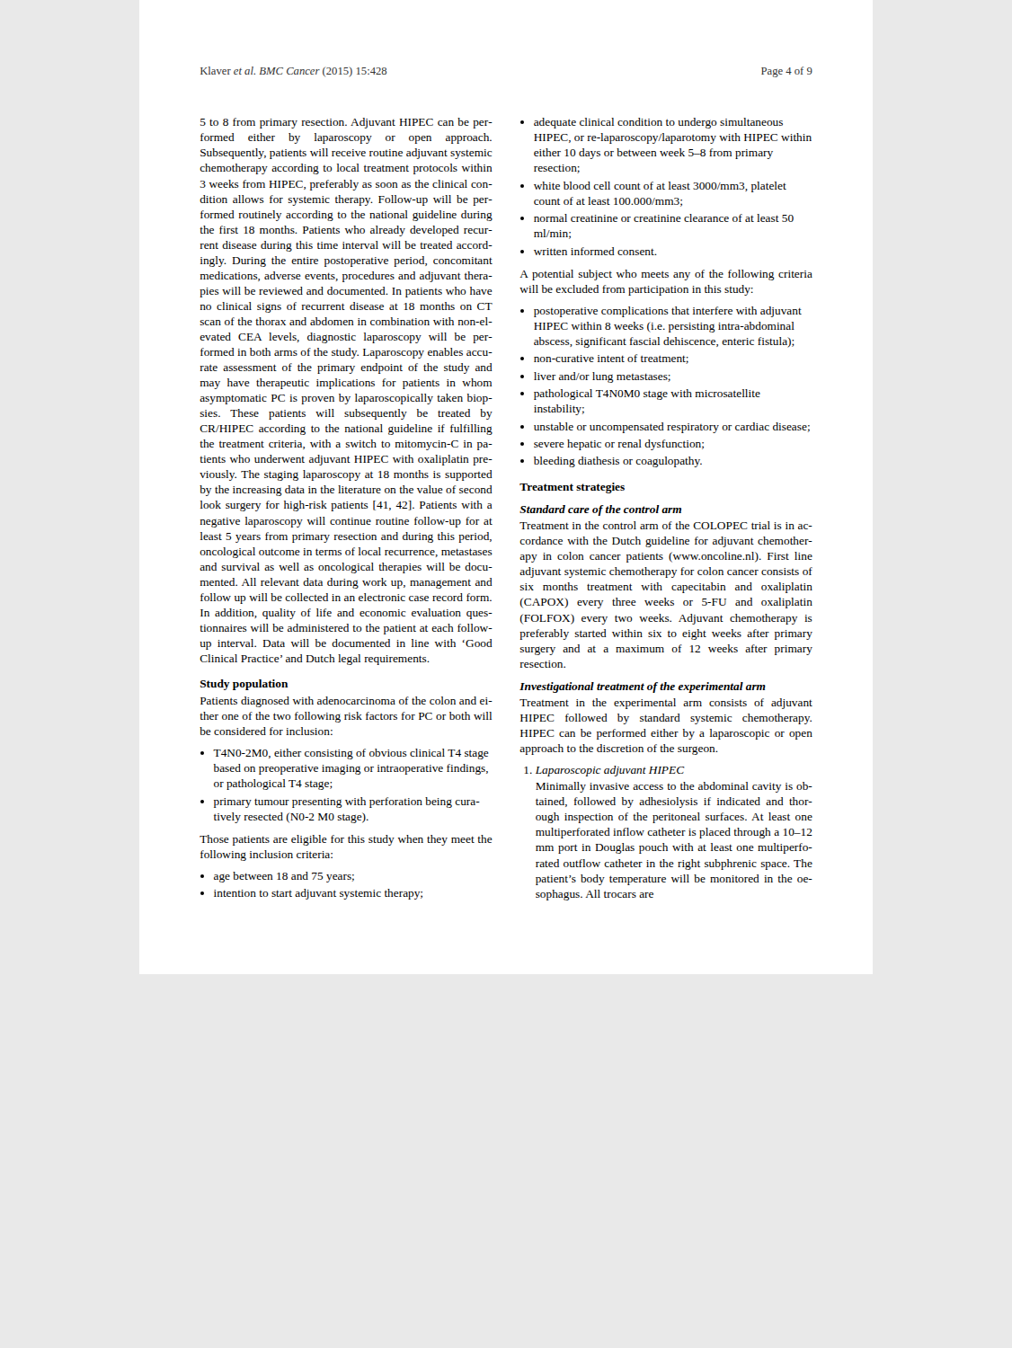Klaver et al. BMC Cancer (2015) 15:428 Page 4 of 9
5 to 8 from primary resection. Adjuvant HIPEC can be performed either by laparoscopy or open approach. Subsequently, patients will receive routine adjuvant systemic chemotherapy according to local treatment protocols within 3 weeks from HIPEC, preferably as soon as the clinical condition allows for systemic therapy. Follow-up will be performed routinely according to the national guideline during the first 18 months. Patients who already developed recurrent disease during this time interval will be treated accordingly. During the entire postoperative period, concomitant medications, adverse events, procedures and adjuvant therapies will be reviewed and documented. In patients who have no clinical signs of recurrent disease at 18 months on CT scan of the thorax and abdomen in combination with non-elevated CEA levels, diagnostic laparoscopy will be performed in both arms of the study. Laparoscopy enables accurate assessment of the primary endpoint of the study and may have therapeutic implications for patients in whom asymptomatic PC is proven by laparoscopically taken biopsies. These patients will subsequently be treated by CR/HIPEC according to the national guideline if fulfilling the treatment criteria, with a switch to mitomycin-C in patients who underwent adjuvant HIPEC with oxaliplatin previously. The staging laparoscopy at 18 months is supported by the increasing data in the literature on the value of second look surgery for high-risk patients [41, 42]. Patients with a negative laparoscopy will continue routine follow-up for at least 5 years from primary resection and during this period, oncological outcome in terms of local recurrence, metastases and survival as well as oncological therapies will be documented. All relevant data during work up, management and follow up will be collected in an electronic case record form. In addition, quality of life and economic evaluation questionnaires will be administered to the patient at each follow-up interval. Data will be documented in line with ‘Good Clinical Practice’ and Dutch legal requirements.
Study population
Patients diagnosed with adenocarcinoma of the colon and either one of the two following risk factors for PC or both will be considered for inclusion:
T4N0-2M0, either consisting of obvious clinical T4 stage based on preoperative imaging or intraoperative findings, or pathological T4 stage;
primary tumour presenting with perforation being curatively resected (N0-2 M0 stage).
Those patients are eligible for this study when they meet the following inclusion criteria:
age between 18 and 75 years;
intention to start adjuvant systemic therapy;
adequate clinical condition to undergo simultaneous HIPEC, or re-laparoscopy/laparotomy with HIPEC within either 10 days or between week 5–8 from primary resection;
white blood cell count of at least 3000/mm3, platelet count of at least 100.000/mm3;
normal creatinine or creatinine clearance of at least 50 ml/min;
written informed consent.
A potential subject who meets any of the following criteria will be excluded from participation in this study:
postoperative complications that interfere with adjuvant HIPEC within 8 weeks (i.e. persisting intra-abdominal abscess, significant fascial dehiscence, enteric fistula);
non-curative intent of treatment;
liver and/or lung metastases;
pathological T4N0M0 stage with microsatellite instability;
unstable or uncompensated respiratory or cardiac disease;
severe hepatic or renal dysfunction;
bleeding diathesis or coagulopathy.
Treatment strategies
Standard care of the control arm
Treatment in the control arm of the COLOPEC trial is in accordance with the Dutch guideline for adjuvant chemotherapy in colon cancer patients (www.oncoline.nl). First line adjuvant systemic chemotherapy for colon cancer consists of six months treatment with capecitabin and oxaliplatin (CAPOX) every three weeks or 5-FU and oxaliplatin (FOLFOX) every two weeks. Adjuvant chemotherapy is preferably started within six to eight weeks after primary surgery and at a maximum of 12 weeks after primary resection.
Investigational treatment of the experimental arm
Treatment in the experimental arm consists of adjuvant HIPEC followed by standard systemic chemotherapy. HIPEC can be performed either by a laparoscopic or open approach to the discretion of the surgeon.
Laparoscopic adjuvant HIPEC
Minimally invasive access to the abdominal cavity is obtained, followed by adhesiolysis if indicated and thorough inspection of the peritoneal surfaces. At least one multiperforated inflow catheter is placed through a 10–12 mm port in Douglas pouch with at least one multiperforated outflow catheter in the right subphrenic space. The patient’s body temperature will be monitored in the oesophagus. All trocars are